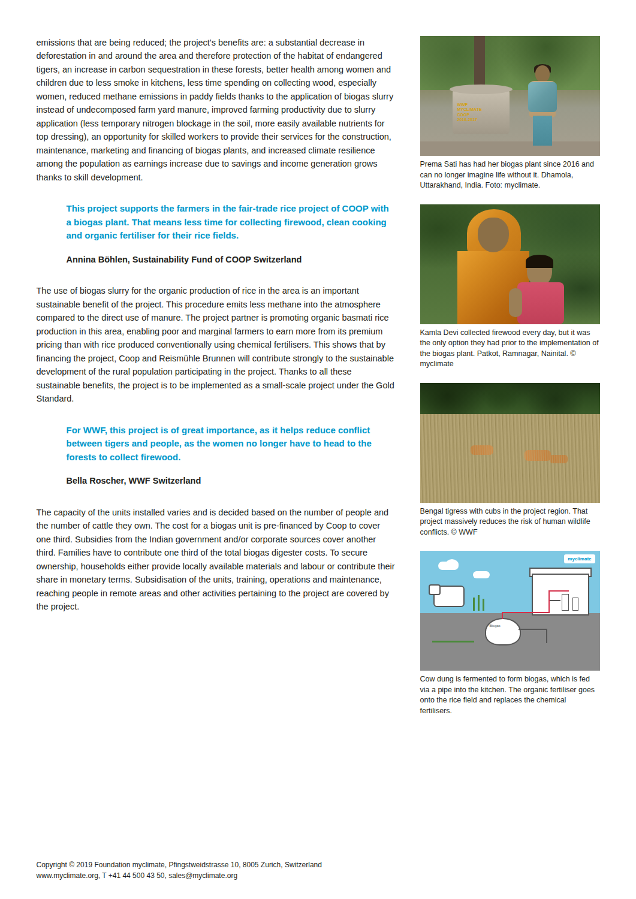emissions that are being reduced; the project's benefits are: a substantial decrease in deforestation in and around the area and therefore protection of the habitat of endangered tigers, an increase in carbon sequestration in these forests, better health among women and children due to less smoke in kitchens, less time spending on collecting wood, especially women, reduced methane emissions in paddy fields thanks to the application of biogas slurry instead of undecomposed farm yard manure, improved farming productivity due to slurry application (less temporary nitrogen blockage in the soil, more easily available nutrients for top dressing), an opportunity for skilled workers to provide their services for the construction, maintenance, marketing and financing of biogas plants, and increased climate resilience among the population as earnings increase due to savings and income generation grows thanks to skill development.
This project supports the farmers in the fair-trade rice project of COOP with a biogas plant. That means less time for collecting firewood, clean cooking and organic fertiliser for their rice fields.
Annina Böhlen, Sustainability Fund of COOP Switzerland
The use of biogas slurry for the organic production of rice in the area is an important sustainable benefit of the project. This procedure emits less methane into the atmosphere compared to the direct use of manure. The project partner is promoting organic basmati rice production in this area, enabling poor and marginal farmers to earn more from its premium pricing than with rice produced conventionally using chemical fertilisers. This shows that by financing the project, Coop and Reismühle Brunnen will contribute strongly to the sustainable development of the rural population participating in the project. Thanks to all these sustainable benefits, the project is to be implemented as a small-scale project under the Gold Standard.
For WWF, this project is of great importance, as it helps reduce conflict between tigers and people, as the women no longer have to head to the forests to collect firewood.
Bella Roscher, WWF Switzerland
The capacity of the units installed varies and is decided based on the number of people and the number of cattle they own. The cost for a biogas unit is pre-financed by Coop to cover one third. Subsidies from the Indian government and/or corporate sources cover another third. Families have to contribute one third of the total biogas digester costs. To secure ownership, households either provide locally available materials and labour or contribute their share in monetary terms. Subsidisation of the units, training, operations and maintenance, reaching people in remote areas and other activities pertaining to the project are covered by the project.
WWF
MYCLIMATE
COOP
2016-2017
Prema Sati has had her biogas plant since 2016 and can no longer imagine life without it. Dhamola, Uttarakhand, India. Foto: myclimate.
Kamla Devi collected firewood every day, but it was the only option they had prior to the implementation of the biogas plant. Patkot, Ramnagar, Nainital. © myclimate
Bengal tigress with cubs in the project region. That project massively reduces the risk of human wildlife conflicts. © WWF
myclimate
Biogas
Cow dung is fermented to form biogas, which is fed via a pipe into the kitchen. The organic fertiliser goes onto the rice field and replaces the chemical fertilisers.
Copyright © 2019 Foundation myclimate, Pfingstweidstrasse 10, 8005 Zurich, Switzerland
www.myclimate.org, T +41 44 500 43 50, sales@myclimate.org